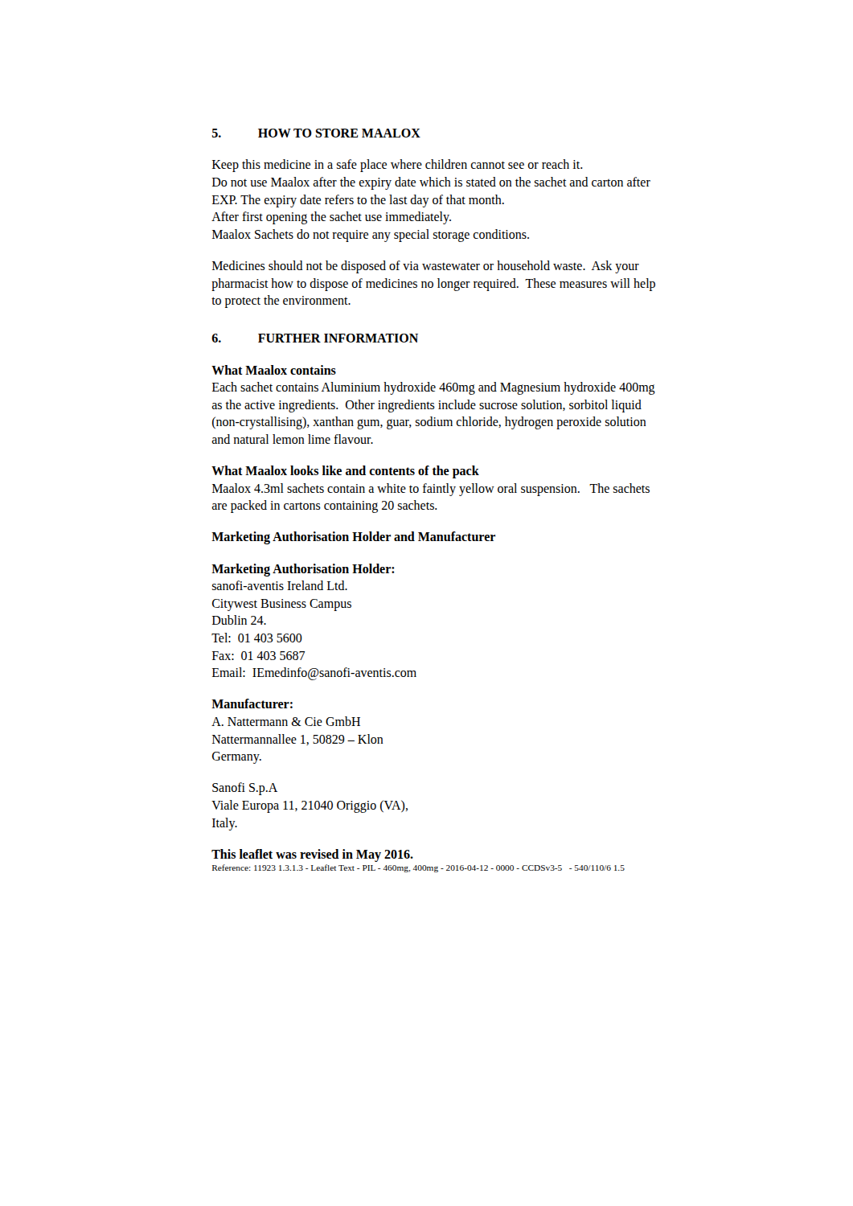5. HOW TO STORE MAALOX
Keep this medicine in a safe place where children cannot see or reach it.
Do not use Maalox after the expiry date which is stated on the sachet and carton after EXP. The expiry date refers to the last day of that month.
After first opening the sachet use immediately.
Maalox Sachets do not require any special storage conditions.
Medicines should not be disposed of via wastewater or household waste. Ask your pharmacist how to dispose of medicines no longer required. These measures will help to protect the environment.
6. FURTHER INFORMATION
What Maalox contains
Each sachet contains Aluminium hydroxide 460mg and Magnesium hydroxide 400mg as the active ingredients. Other ingredients include sucrose solution, sorbitol liquid (non-crystallising), xanthan gum, guar, sodium chloride, hydrogen peroxide solution and natural lemon lime flavour.
What Maalox looks like and contents of the pack
Maalox 4.3ml sachets contain a white to faintly yellow oral suspension. The sachets are packed in cartons containing 20 sachets.
Marketing Authorisation Holder and Manufacturer
Marketing Authorisation Holder:
sanofi-aventis Ireland Ltd.
Citywest Business Campus
Dublin 24.
Tel: 01 403 5600
Fax: 01 403 5687
Email: IEmedinfo@sanofi-aventis.com
Manufacturer:
A. Nattermann & Cie GmbH
Nattermannallee 1, 50829 – Klon
Germany.
Sanofi S.p.A
Viale Europa 11, 21040 Origgio (VA),
Italy.
This leaflet was revised in May 2016.
Reference: 11923 1.3.1.3 - Leaflet Text - PIL - 460mg, 400mg - 2016-04-12 - 0000 - CCDSv3-5 - 540/110/6 1.5